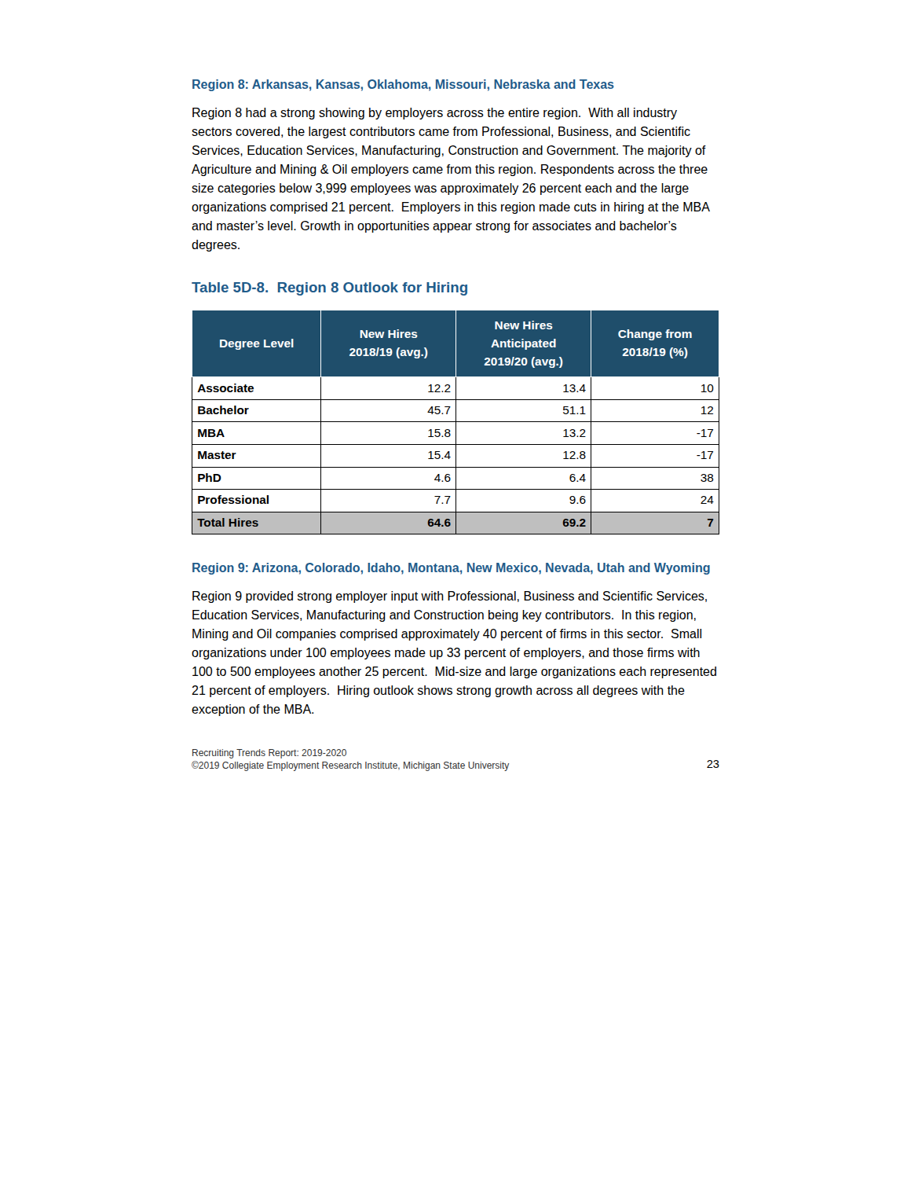Region 8: Arkansas, Kansas, Oklahoma, Missouri, Nebraska and Texas
Region 8 had a strong showing by employers across the entire region. With all industry sectors covered, the largest contributors came from Professional, Business, and Scientific Services, Education Services, Manufacturing, Construction and Government. The majority of Agriculture and Mining & Oil employers came from this region. Respondents across the three size categories below 3,999 employees was approximately 26 percent each and the large organizations comprised 21 percent. Employers in this region made cuts in hiring at the MBA and master’s level. Growth in opportunities appear strong for associates and bachelor’s degrees.
Table 5D-8. Region 8 Outlook for Hiring
| Degree Level | New Hires 2018/19 (avg.) | New Hires Anticipated 2019/20 (avg.) | Change from 2018/19 (%) |
| --- | --- | --- | --- |
| Associate | 12.2 | 13.4 | 10 |
| Bachelor | 45.7 | 51.1 | 12 |
| MBA | 15.8 | 13.2 | -17 |
| Master | 15.4 | 12.8 | -17 |
| PhD | 4.6 | 6.4 | 38 |
| Professional | 7.7 | 9.6 | 24 |
| Total Hires | 64.6 | 69.2 | 7 |
Region 9: Arizona, Colorado, Idaho, Montana, New Mexico, Nevada, Utah and Wyoming
Region 9 provided strong employer input with Professional, Business and Scientific Services, Education Services, Manufacturing and Construction being key contributors. In this region, Mining and Oil companies comprised approximately 40 percent of firms in this sector. Small organizations under 100 employees made up 33 percent of employers, and those firms with 100 to 500 employees another 25 percent. Mid-size and large organizations each represented 21 percent of employers. Hiring outlook shows strong growth across all degrees with the exception of the MBA.
Recruiting Trends Report: 2019-2020
©2019 Collegiate Employment Research Institute, Michigan State University 23